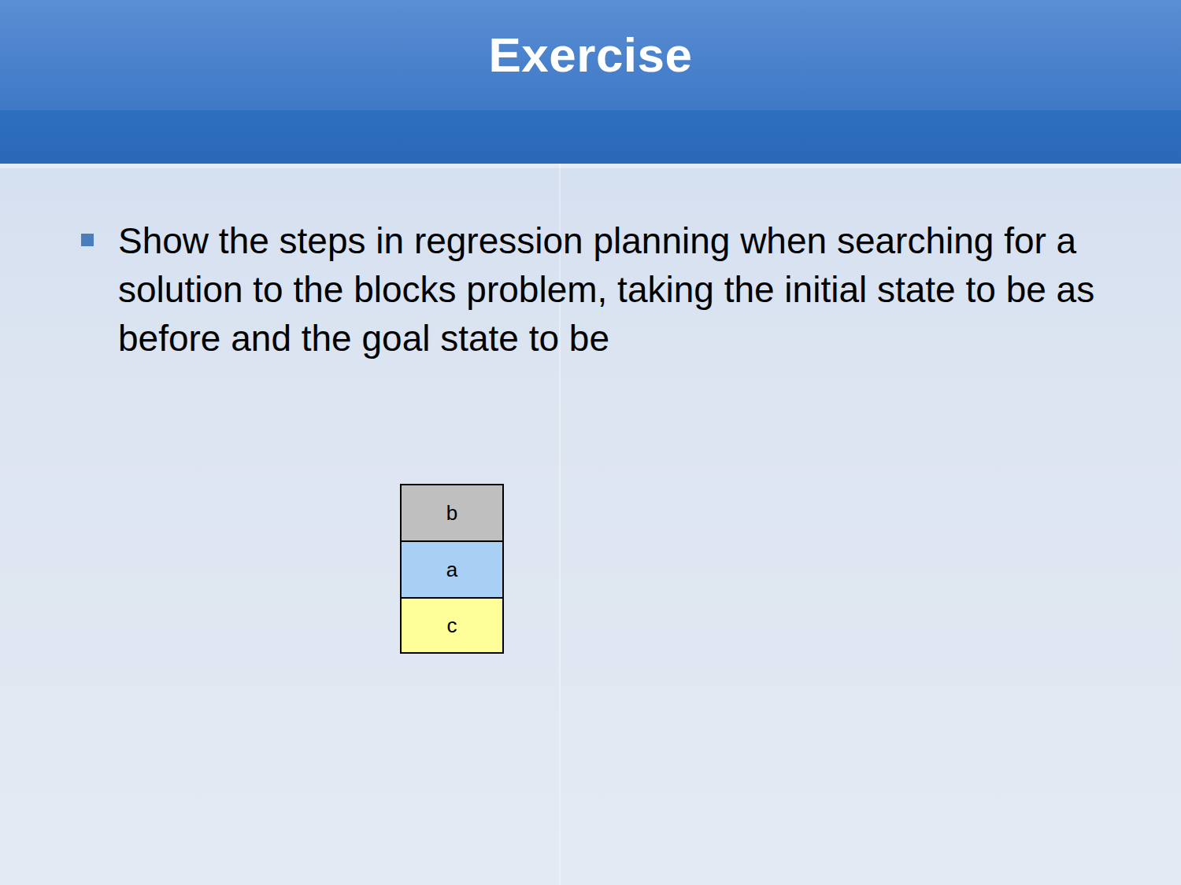Exercise
Show the steps in regression planning when searching for a solution to the blocks problem, taking the initial state to be as before and the goal state to be
b
a
c